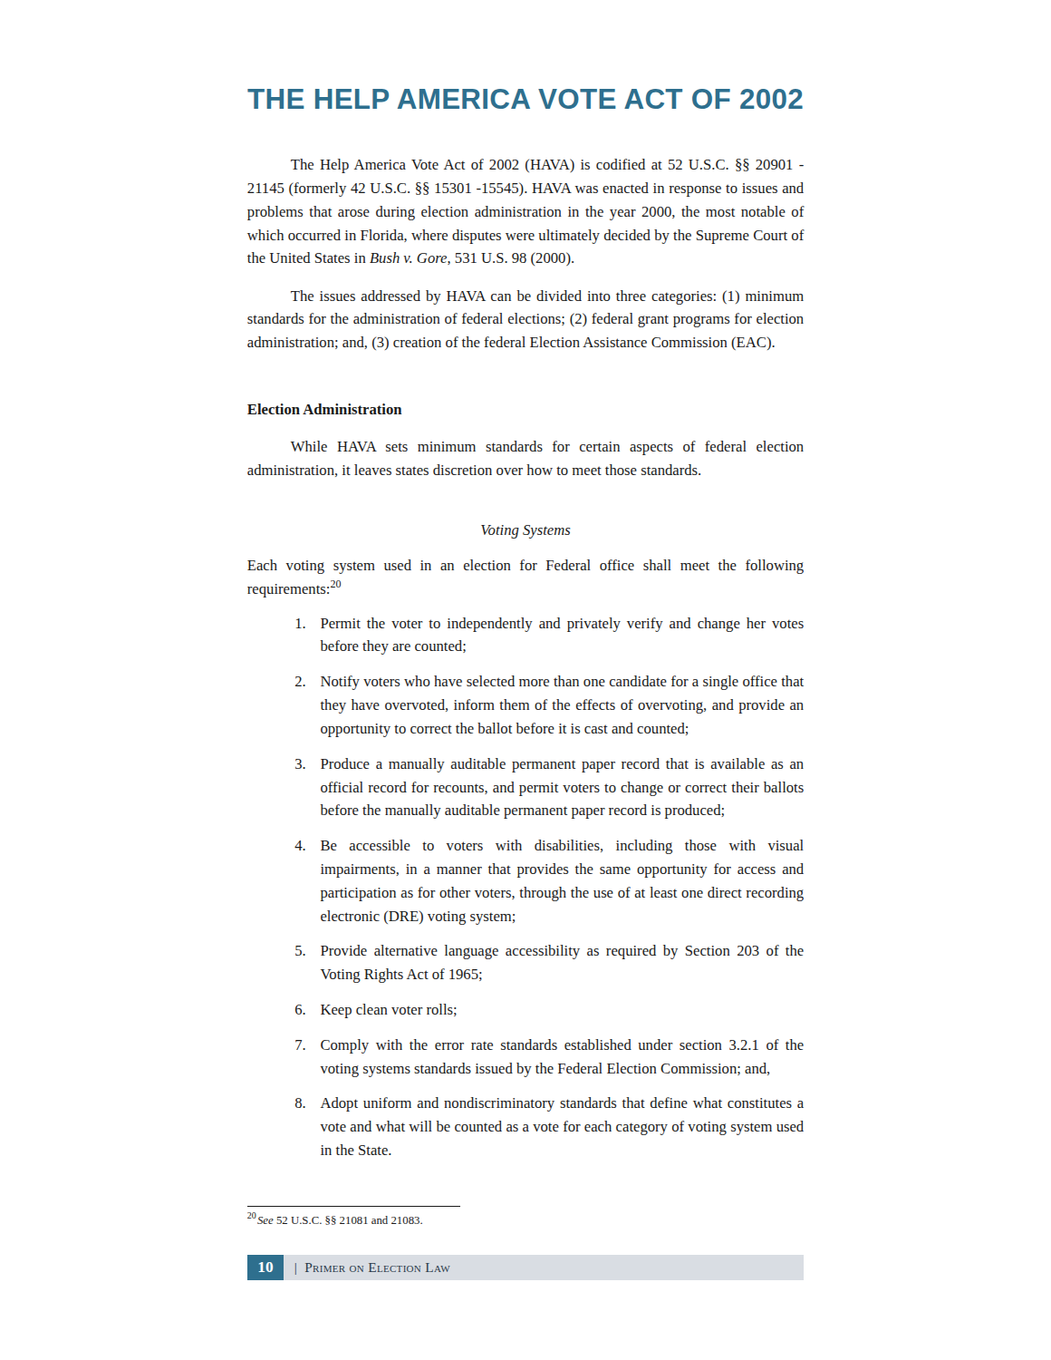The Help America Vote Act of 2002
The Help America Vote Act of 2002 (HAVA) is codified at 52 U.S.C. §§ 20901 - 21145 (formerly 42 U.S.C. §§ 15301 -15545). HAVA was enacted in response to issues and problems that arose during election administration in the year 2000, the most notable of which occurred in Florida, where disputes were ultimately decided by the Supreme Court of the United States in Bush v. Gore, 531 U.S. 98 (2000).
The issues addressed by HAVA can be divided into three categories: (1) minimum standards for the administration of federal elections; (2) federal grant programs for election administration; and, (3) creation of the federal Election Assistance Commission (EAC).
Election Administration
While HAVA sets minimum standards for certain aspects of federal election administration, it leaves states discretion over how to meet those standards.
Voting Systems
Each voting system used in an election for Federal office shall meet the following requirements:20
Permit the voter to independently and privately verify and change her votes before they are counted;
Notify voters who have selected more than one candidate for a single office that they have overvoted, inform them of the effects of overvoting, and provide an opportunity to correct the ballot before it is cast and counted;
Produce a manually auditable permanent paper record that is available as an official record for recounts, and permit voters to change or correct their ballots before the manually auditable permanent paper record is produced;
Be accessible to voters with disabilities, including those with visual impairments, in a manner that provides the same opportunity for access and participation as for other voters, through the use of at least one direct recording electronic (DRE) voting system;
Provide alternative language accessibility as required by Section 203 of the Voting Rights Act of 1965;
Keep clean voter rolls;
Comply with the error rate standards established under section 3.2.1 of the voting systems standards issued by the Federal Election Commission; and,
Adopt uniform and nondiscriminatory standards that define what constitutes a vote and what will be counted as a vote for each category of voting system used in the State.
20See 52 U.S.C. §§ 21081 and 21083.
10
| Primer on Election Law